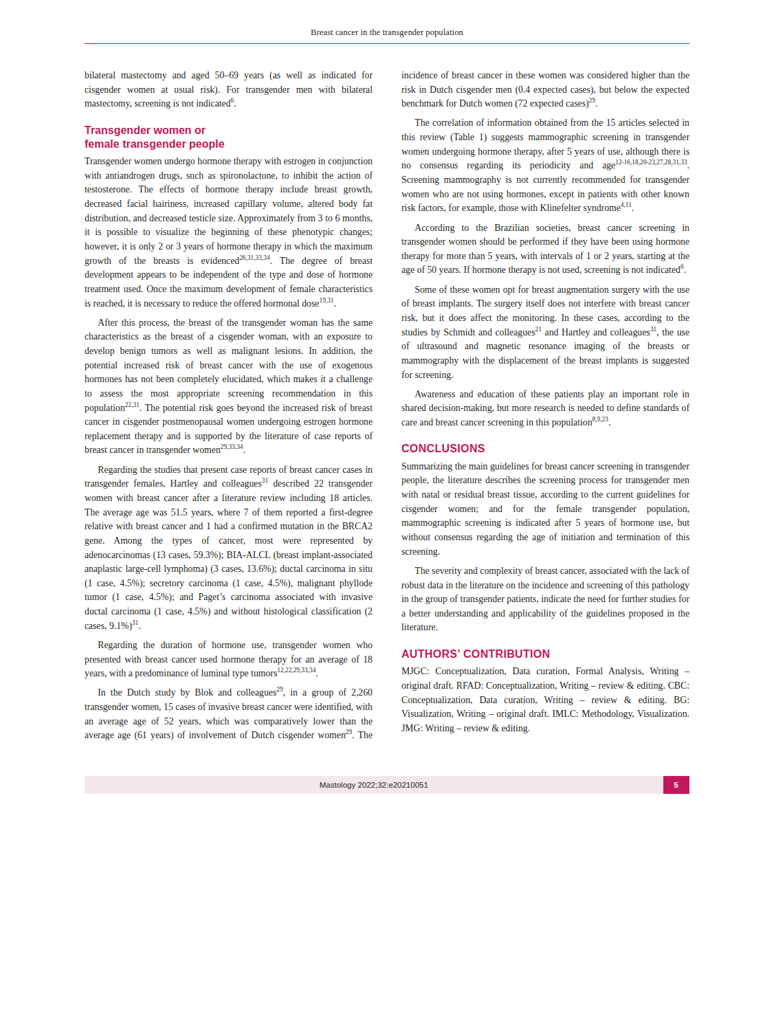Breast cancer in the transgender population
bilateral mastectomy and aged 50–69 years (as well as indicated for cisgender women at usual risk). For transgender men with bilateral mastectomy, screening is not indicated6.
Transgender women or
female transgender people
Transgender women undergo hormone therapy with estrogen in conjunction with antiandrogen drugs, such as spironolactone, to inhibit the action of testosterone. The effects of hormone therapy include breast growth, decreased facial hairiness, increased capillary volume, altered body fat distribution, and decreased testicle size. Approximately from 3 to 6 months, it is possible to visualize the beginning of these phenotypic changes; however, it is only 2 or 3 years of hormone therapy in which the maximum growth of the breasts is evidenced26,31,33,34. The degree of breast development appears to be independent of the type and dose of hormone treatment used. Once the maximum development of female characteristics is reached, it is necessary to reduce the offered hormonal dose19,31.
After this process, the breast of the transgender woman has the same characteristics as the breast of a cisgender woman, with an exposure to develop benign tumors as well as malignant lesions. In addition, the potential increased risk of breast cancer with the use of exogenous hormones has not been completely elucidated, which makes it a challenge to assess the most appropriate screening recommendation in this population22,31. The potential risk goes beyond the increased risk of breast cancer in cisgender postmenopausal women undergoing estrogen hormone replacement therapy and is supported by the literature of case reports of breast cancer in transgender women29,33,34.
Regarding the studies that present case reports of breast cancer cases in transgender females, Hartley and colleagues31 described 22 transgender women with breast cancer after a literature review including 18 articles. The average age was 51.5 years, where 7 of them reported a first-degree relative with breast cancer and 1 had a confirmed mutation in the BRCA2 gene. Among the types of cancer, most were represented by adenocarcinomas (13 cases, 59.3%); BIA-ALCL (breast implant-associated anaplastic large-cell lymphoma) (3 cases, 13.6%); ductal carcinoma in situ (1 case, 4.5%); secretory carcinoma (1 case, 4.5%), malignant phyllode tumor (1 case, 4.5%); and Paget’s carcinoma associated with invasive ductal carcinoma (1 case, 4.5%) and without histological classification (2 cases, 9.1%)31.
Regarding the duration of hormone use, transgender women who presented with breast cancer used hormone therapy for an average of 18 years, with a predominance of luminal type tumors12,22,29,33,34.
In the Dutch study by Blok and colleagues29, in a group of 2,260 transgender women, 15 cases of invasive breast cancer were identified, with an average age of 52 years, which was comparatively lower than the average age (61 years) of involvement of Dutch cisgender women29. The incidence of breast cancer in these women was considered higher than the risk in Dutch cisgender men (0.4 expected cases), but below the expected benchmark for Dutch women (72 expected cases)29.
The correlation of information obtained from the 15 articles selected in this review (Table 1) suggests mammographic screening in transgender women undergoing hormone therapy, after 5 years of use, although there is no consensus regarding its periodicity and age12-16,18,20-23,27,28,31,33. Screening mammography is not currently recommended for transgender women who are not using hormones, except in patients with other known risk factors, for example, those with Klinefelter syndrome4,11.
According to the Brazilian societies, breast cancer screening in transgender women should be performed if they have been using hormone therapy for more than 5 years, with intervals of 1 or 2 years, starting at the age of 50 years. If hormone therapy is not used, screening is not indicated6.
Some of these women opt for breast augmentation surgery with the use of breast implants. The surgery itself does not interfere with breast cancer risk, but it does affect the monitoring. In these cases, according to the studies by Schmidt and colleagues21 and Hartley and colleagues31, the use of ultrasound and magnetic resonance imaging of the breasts or mammography with the displacement of the breast implants is suggested for screening.
Awareness and education of these patients play an important role in shared decision-making, but more research is needed to define standards of care and breast cancer screening in this population8,9,23.
Conclusions
Summarizing the main guidelines for breast cancer screening in transgender people, the literature describes the screening process for transgender men with natal or residual breast tissue, according to the current guidelines for cisgender women; and for the female transgender population, mammographic screening is indicated after 5 years of hormone use, but without consensus regarding the age of initiation and termination of this screening.
The severity and complexity of breast cancer, associated with the lack of robust data in the literature on the incidence and screening of this pathology in the group of transgender patients, indicate the need for further studies for a better understanding and applicability of the guidelines proposed in the literature.
Authors’ contribution
MJGC: Conceptualization, Data curation, Formal Analysis, Writing – original draft. RFAD: Conceptualization, Writing – review & editing. CBC: Conceptualization, Data curation, Writing – review & editing. BG: Visualization, Writing – original draft. IMLC: Methodology, Visualization. JMG: Writing – review & editing.
Mastology 2022;32:e20210051
5